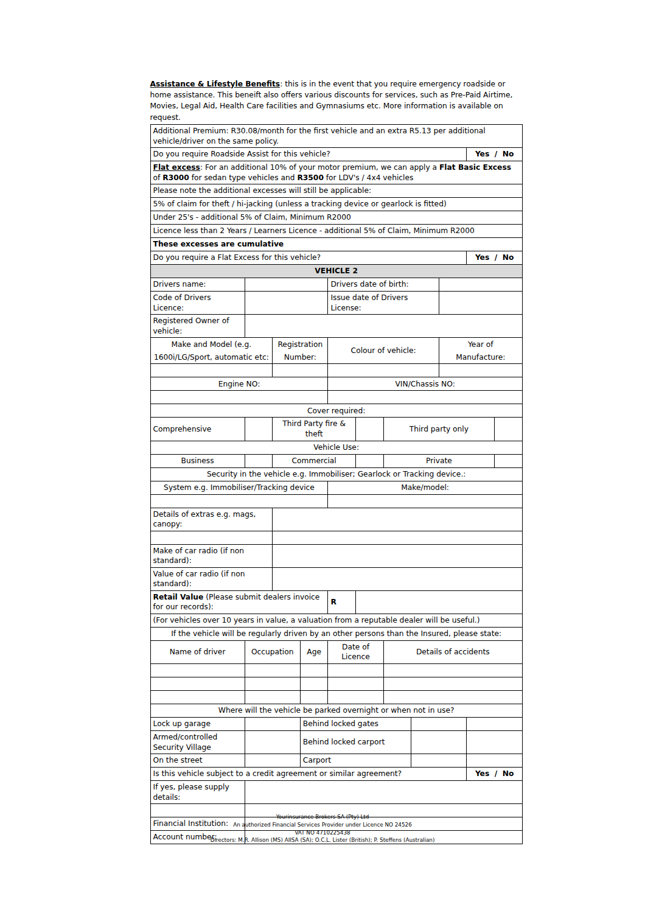Assistance & Lifestyle Benefits: this is in the event that you require emergency roadside or home assistance. This beneift also offers various discounts for services, such as Pre-Paid Airtime, Movies, Legal Aid, Health Care facilities and Gymnasiums etc. More information is available on request.
| Additional Premium: R30.08/month for the first vehicle and an extra R5.13 per additional vehicle/driver on the same policy. |
| Do you require Roadside Assist for this vehicle? | Yes / No |
| Flat excess : For an additional 10% of your motor premium, we can apply a Flat Basic Excess of R3000 for sedan type vehicles and R3500 for LDV's / 4x4 vehicles |
| Please note the additional excesses will still be applicable: |
| 5% of claim for theft / hi-jacking (unless a tracking device or gearlock is fitted) |
| Under 25's - additional 5% of Claim, Minimum R2000 |
| Licence less than 2 Years / Learners Licence - additional 5% of Claim, Minimum R2000 |
| These excesses are cumulative |
| Do you require a Flat Excess for this vehicle? | Yes / No |
| VEHICLE 2 |
| Drivers name: | | Drivers date of birth: | |
| Code of Drivers Licence: | | Issue date of Drivers License: | |
| Registered Owner of vehicle: | |
| Make and Model (e.g. | Registration | Colour of vehicle: | Year of |
| 1600i/LG/Sport, automatic etc: | Number: | Manufacture: |
| Engine NO: | VIN/Chassis NO: |
| Cover required: |
| Comprehensive | | Third Party fire & theft | | Third party only | |
| Vehicle Use: |
| Business | | Commercial | | Private | |
| Security in the vehicle e.g. Immobiliser; Gearlock or Tracking device.: |
| System e.g. Immobiliser/Tracking device | Make/model: |
| Details of extras e.g. mags, canopy: | |
| Make of car radio (if non standard): | |
| Value of car radio (if non standard): | |
| Retail Value (Please submit dealers invoice for our records): | R | |
| (For vehicles over 10 years in value, a valuation from a reputable dealer will be useful.) |
| If the vehicle will be regularly driven by an other persons than the Insured, please state: |
| Name of driver | Occupation | Age | Date of Licence | Details of accidents |
| Where will the vehicle be parked overnight or when not in use? |
| Lock up garage | | Behind locked gates | | |
| Armed/controlled Security Village | | Behind locked carport | | |
| On the street | | Carport | | |
| Is this vehicle subject to a credit agreement or similar agreement? | Yes / No |
| If yes, please supply details: | |
| Financial Institution: | |
| Account number: | |
Yourinsurance Brokers SA (Pty) Ltd
An authorized Financial Services Provider under Licence NO 24526
VAT NO 4710225438
Directors: M.R. Allison (MS) AIISA (SA); O.C.L. Lister (British); P. Steffens (Australian)